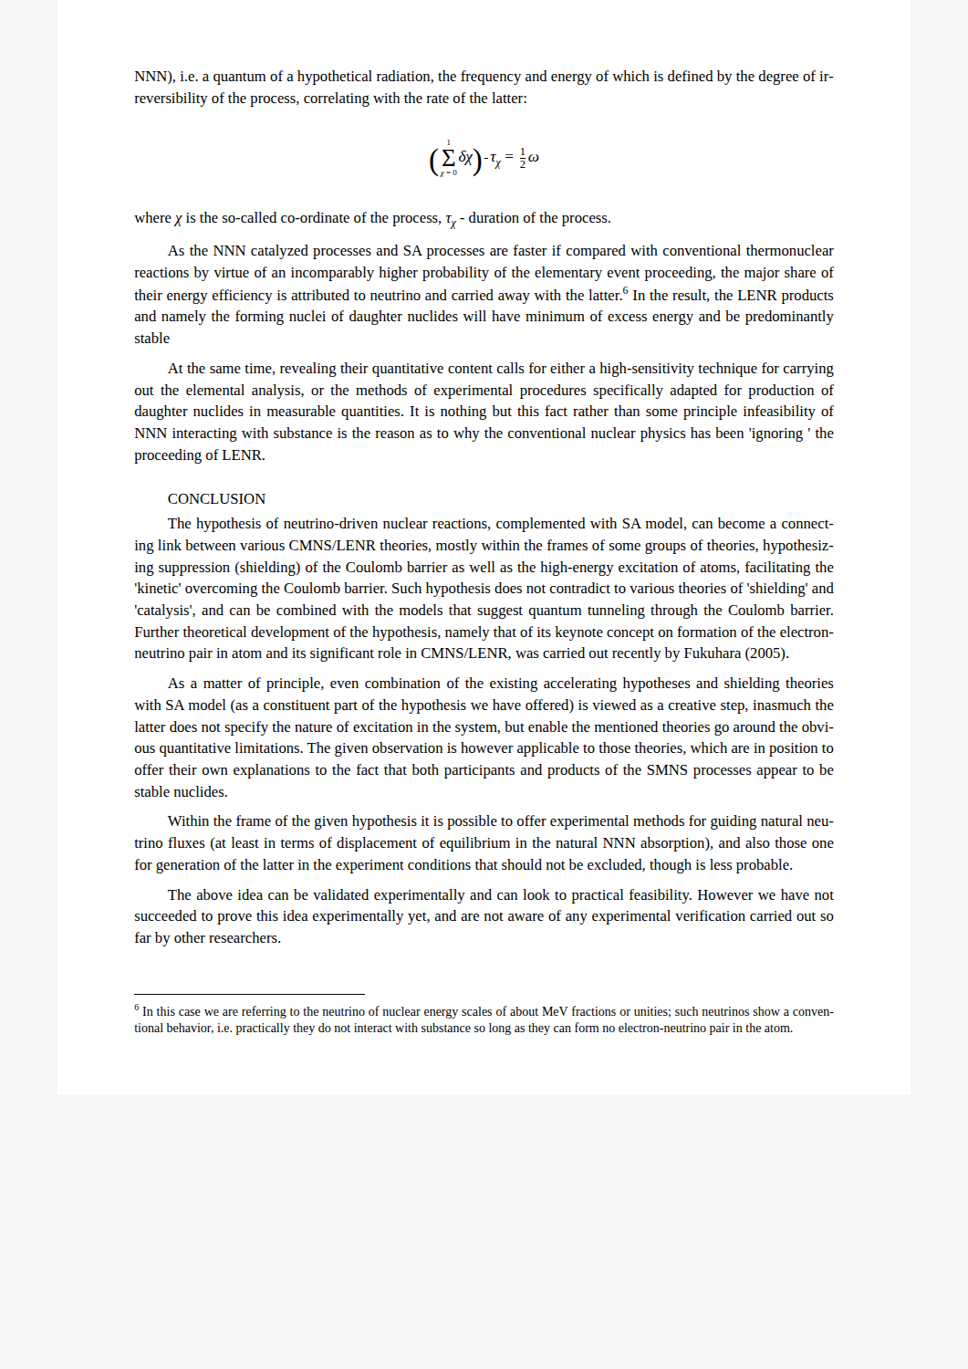NNN), i.e. a quantum of a hypothetical radiation, the frequency and energy of which is defined by the degree of irreversibility of the process, correlating with the rate of the latter:
(1 Σχ = 0 δχ) τχ = 12 ω
where χ is the so-called co-ordinate of the process, τχ - duration of the process.
As the NNN catalyzed processes and SA processes are faster if compared with conventional thermonuclear reactions by virtue of an incomparably higher probability of the elementary event proceeding, the major share of their energy efficiency is attributed to neutrino and carried away with the latter.6 In the result, the LENR products and namely the forming nuclei of daughter nuclides will have minimum of excess energy and be predominantly stable
At the same time, revealing their quantitative content calls for either a high-sensitivity technique for carrying out the elemental analysis, or the methods of experimental procedures specifically adapted for production of daughter nuclides in measurable quantities. It is nothing but this fact rather than some principle infeasibility of NNN interacting with substance is the reason as to why the conventional nuclear physics has been 'ignoring ' the proceeding of LENR.
CONCLUSION
The hypothesis of neutrino-driven nuclear reactions, complemented with SA model, can become a connecting link between various CMNS/LENR theories, mostly within the frames of some groups of theories, hypothesizing suppression (shielding) of the Coulomb barrier as well as the high-energy excitation of atoms, facilitating the 'kinetic' overcoming the Coulomb barrier. Such hypothesis does not contradict to various theories of 'shielding' and 'catalysis', and can be combined with the models that suggest quantum tunneling through the Coulomb barrier. Further theoretical development of the hypothesis, namely that of its keynote concept on formation of the electron-neutrino pair in atom and its significant role in CMNS/LENR, was carried out recently by Fukuhara (2005).
As a matter of principle, even combination of the existing accelerating hypotheses and shielding theories with SA model (as a constituent part of the hypothesis we have offered) is viewed as a creative step, inasmuch the latter does not specify the nature of excitation in the system, but enable the mentioned theories go around the obvious quantitative limitations. The given observation is however applicable to those theories, which are in position to offer their own explanations to the fact that both participants and products of the SMNS processes appear to be stable nuclides.
Within the frame of the given hypothesis it is possible to offer experimental methods for guiding natural neutrino fluxes (at least in terms of displacement of equilibrium in the natural NNN absorption), and also those one for generation of the latter in the experiment conditions that should not be excluded, though is less probable.
The above idea can be validated experimentally and can look to practical feasibility. However we have not succeeded to prove this idea experimentally yet, and are not aware of any experimental verification carried out so far by other researchers.
6 In this case we are referring to the neutrino of nuclear energy scales of about MeV fractions or unities; such neutrinos show a conventional behavior, i.e. practically they do not interact with substance so long as they can form no electron-neutrino pair in the atom.